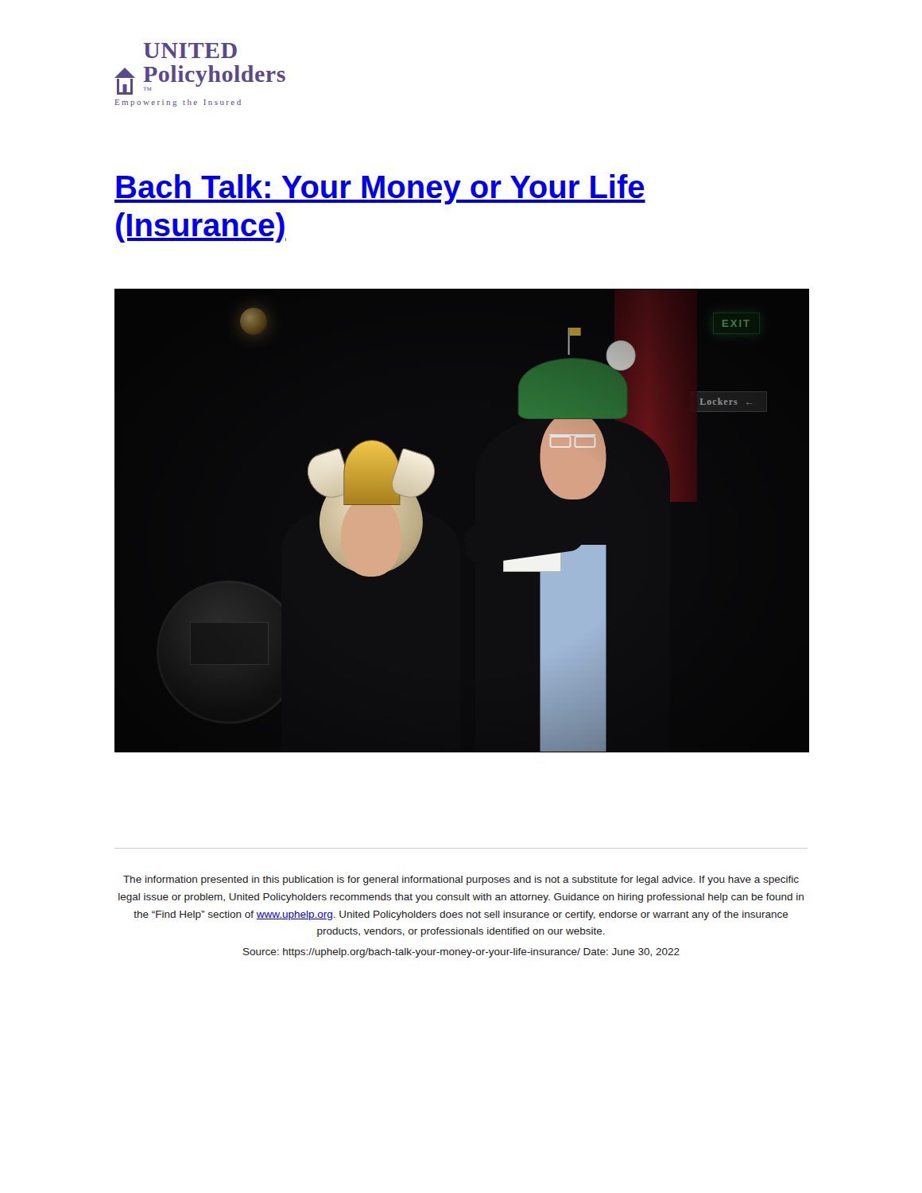UNITED Policyholders™ Empowering the Insured
Bach Talk: Your Money or Your Life (Insurance)
EXIT Lockers Larry
Ginsberg
The information presented in this publication is for general informational purposes and is not a substitute for legal advice. If you have a specific legal issue or problem, United Policyholders recommends that you consult with an attorney. Guidance on hiring professional help can be found in the “Find Help” section of www.uphelp.org. United Policyholders does not sell insurance or certify, endorse or warrant any of the insurance products, vendors, or professionals identified on our website.
Source: https://uphelp.org/bach-talk-your-money-or-your-life-insurance/ Date: June 30, 2022